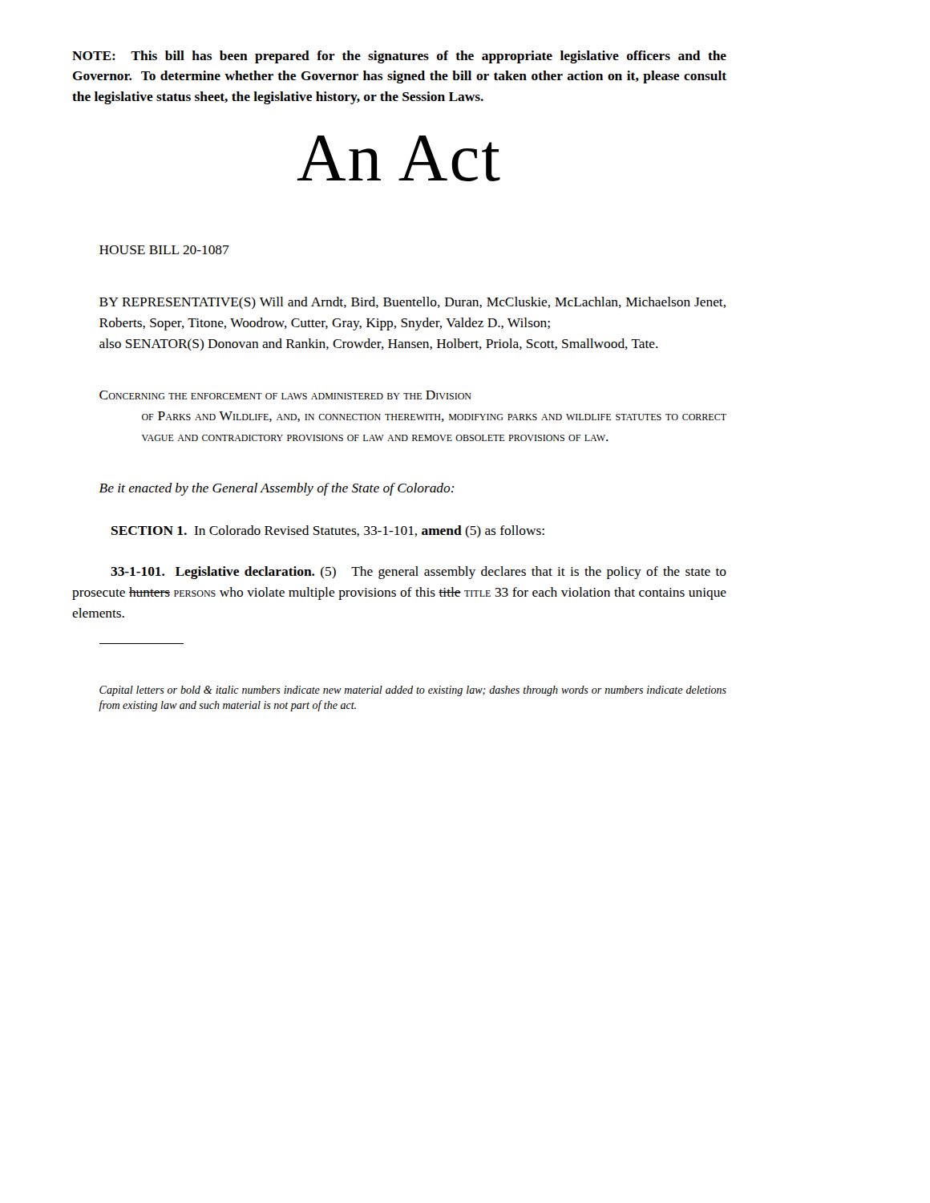NOTE: This bill has been prepared for the signatures of the appropriate legislative officers and the Governor. To determine whether the Governor has signed the bill or taken other action on it, please consult the legislative status sheet, the legislative history, or the Session Laws.
An Act
HOUSE BILL 20-1087
BY REPRESENTATIVE(S) Will and Arndt, Bird, Buentello, Duran, McCluskie, McLachlan, Michaelson Jenet, Roberts, Soper, Titone, Woodrow, Cutter, Gray, Kipp, Snyder, Valdez D., Wilson;
also SENATOR(S) Donovan and Rankin, Crowder, Hansen, Holbert, Priola, Scott, Smallwood, Tate.
Concerning the enforcement of laws administered by the Division of Parks and Wildlife, and, in connection therewith, modifying parks and wildlife statutes to correct vague and contradictory provisions of law and remove obsolete provisions of law.
Be it enacted by the General Assembly of the State of Colorado:
SECTION 1. In Colorado Revised Statutes, 33-1-101, amend (5) as follows:
33-1-101. Legislative declaration. (5) The general assembly declares that it is the policy of the state to prosecute hunters persons who violate multiple provisions of this title title 33 for each violation that contains unique elements.
Capital letters or bold & italic numbers indicate new material added to existing law; dashes through words or numbers indicate deletions from existing law and such material is not part of the act.